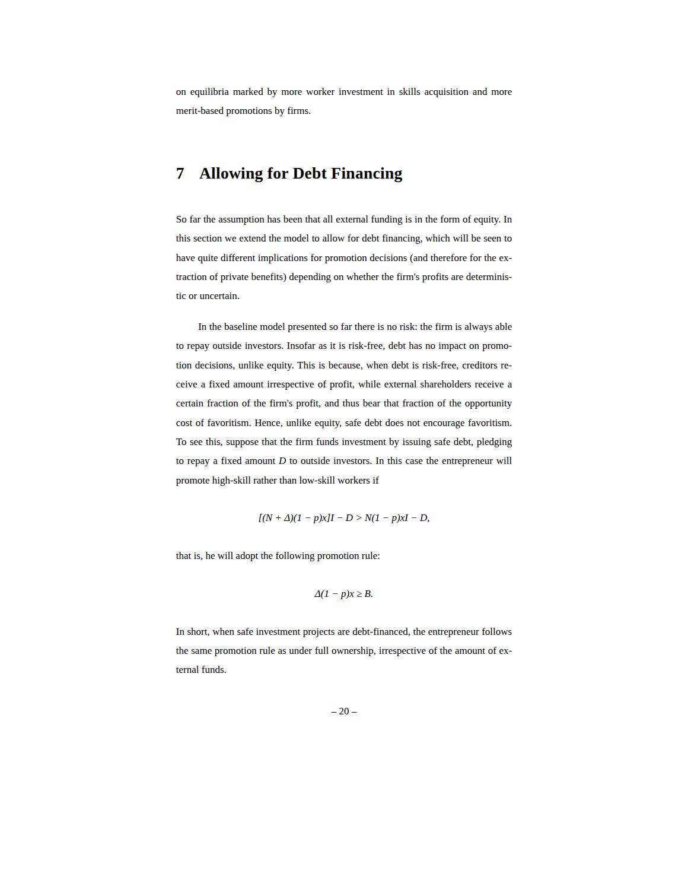on equilibria marked by more worker investment in skills acquisition and more merit-based promotions by firms.
7 Allowing for Debt Financing
So far the assumption has been that all external funding is in the form of equity. In this section we extend the model to allow for debt financing, which will be seen to have quite different implications for promotion decisions (and therefore for the extraction of private benefits) depending on whether the firm's profits are deterministic or uncertain.
In the baseline model presented so far there is no risk: the firm is always able to repay outside investors. Insofar as it is risk-free, debt has no impact on promotion decisions, unlike equity. This is because, when debt is risk-free, creditors receive a fixed amount irrespective of profit, while external shareholders receive a certain fraction of the firm's profit, and thus bear that fraction of the opportunity cost of favoritism. Hence, unlike equity, safe debt does not encourage favoritism. To see this, suppose that the firm funds investment by issuing safe debt, pledging to repay a fixed amount D to outside investors. In this case the entrepreneur will promote high-skill rather than low-skill workers if
[(N + Δ)(1 − p)x]I − D > N(1 − p)xI − D,
that is, he will adopt the following promotion rule:
Δ(1 − p)x ≥ B.
In short, when safe investment projects are debt-financed, the entrepreneur follows the same promotion rule as under full ownership, irrespective of the amount of external funds.
– 20 –